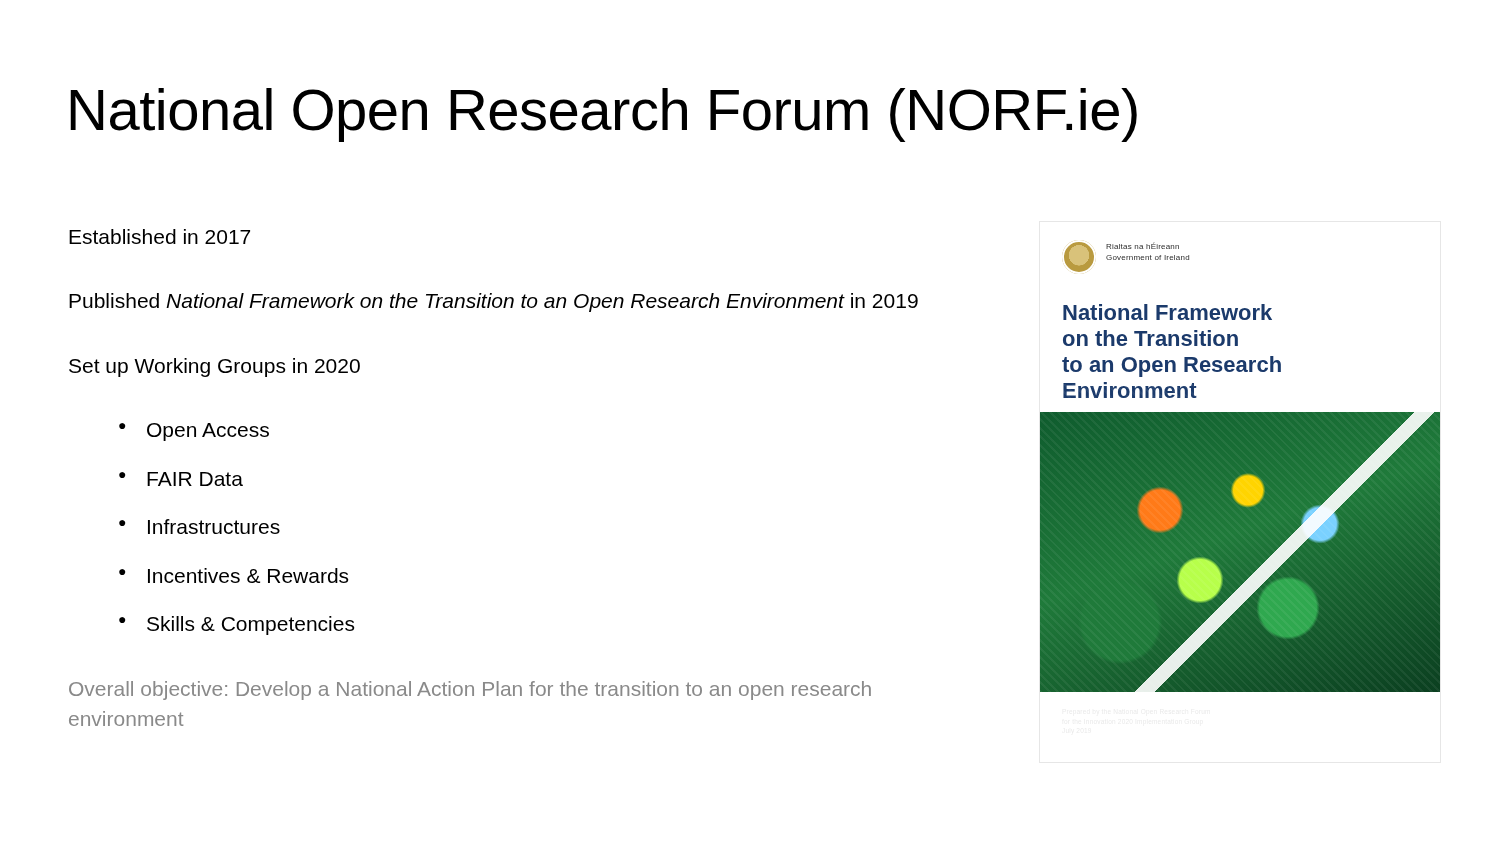National Open Research Forum (NORF.ie)
Established in 2017
Published National Framework on the Transition to an Open Research Environment in 2019
Set up Working Groups in 2020
Open Access
FAIR Data
Infrastructures
Incentives & Rewards
Skills & Competencies
Overall objective: Develop a National Action Plan for the transition to an open research environment
Rialtas na hÉireann
Government of Ireland
National Framework
on the Transition
to an Open Research
Environment
Prepared by the National Open Research Forum
for the Innovation 2020 Implementation Group
July 2019